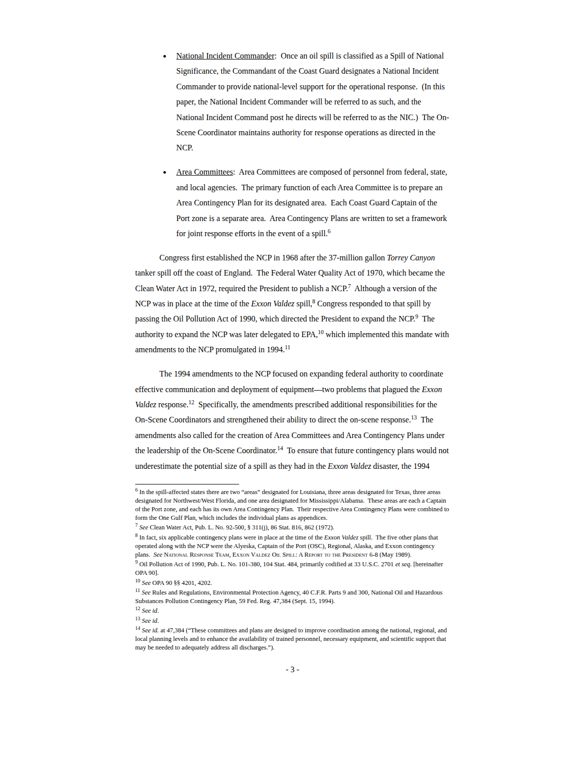National Incident Commander: Once an oil spill is classified as a Spill of National Significance, the Commandant of the Coast Guard designates a National Incident Commander to provide national-level support for the operational response. (In this paper, the National Incident Commander will be referred to as such, and the National Incident Command post he directs will be referred to as the NIC.) The On-Scene Coordinator maintains authority for response operations as directed in the NCP.
Area Committees: Area Committees are composed of personnel from federal, state, and local agencies. The primary function of each Area Committee is to prepare an Area Contingency Plan for its designated area. Each Coast Guard Captain of the Port zone is a separate area. Area Contingency Plans are written to set a framework for joint response efforts in the event of a spill.6
Congress first established the NCP in 1968 after the 37-million gallon Torrey Canyon tanker spill off the coast of England. The Federal Water Quality Act of 1970, which became the Clean Water Act in 1972, required the President to publish a NCP.7 Although a version of the NCP was in place at the time of the Exxon Valdez spill,8 Congress responded to that spill by passing the Oil Pollution Act of 1990, which directed the President to expand the NCP.9 The authority to expand the NCP was later delegated to EPA,10 which implemented this mandate with amendments to the NCP promulgated in 1994.11
The 1994 amendments to the NCP focused on expanding federal authority to coordinate effective communication and deployment of equipment—two problems that plagued the Exxon Valdez response.12 Specifically, the amendments prescribed additional responsibilities for the On-Scene Coordinators and strengthened their ability to direct the on-scene response.13 The amendments also called for the creation of Area Committees and Area Contingency Plans under the leadership of the On-Scene Coordinator.14 To ensure that future contingency plans would not underestimate the potential size of a spill as they had in the Exxon Valdez disaster, the 1994
6 In the spill-affected states there are two “areas” designated for Louisiana, three areas designated for Texas, three areas designated for Northwest/West Florida, and one area designated for Mississippi/Alabama. These areas are each a Captain of the Port zone, and each has its own Area Contingency Plan. Their respective Area Contingency Plans were combined to form the One Gulf Plan, which includes the individual plans as appendices.
7 See Clean Water Act, Pub. L. No. 92-500, § 311(j), 86 Stat. 816, 862 (1972).
8 In fact, six applicable contingency plans were in place at the time of the Exxon Valdez spill. The five other plans that operated along with the NCP were the Alyeska, Captain of the Port (OSC), Regional, Alaska, and Exxon contingency plans. See National Response Team, Exxon Valdez Oil Spill: A Report to the President 6-8 (May 1989).
9 Oil Pollution Act of 1990, Pub. L. No. 101-380, 104 Stat. 484, primarily codified at 33 U.S.C. 2701 et seq. [hereinafter OPA 90].
10 See OPA 90 §§ 4201, 4202.
11 See Rules and Regulations, Environmental Protection Agency, 40 C.F.R. Parts 9 and 300, National Oil and Hazardous Substances Pollution Contingency Plan, 59 Fed. Reg. 47,384 (Sept. 15, 1994).
12 See id.
13 See id.
14 See id. at 47,384 (“These committees and plans are designed to improve coordination among the national, regional, and local planning levels and to enhance the availability of trained personnel, necessary equipment, and scientific support that may be needed to adequately address all discharges.”).
- 3 -